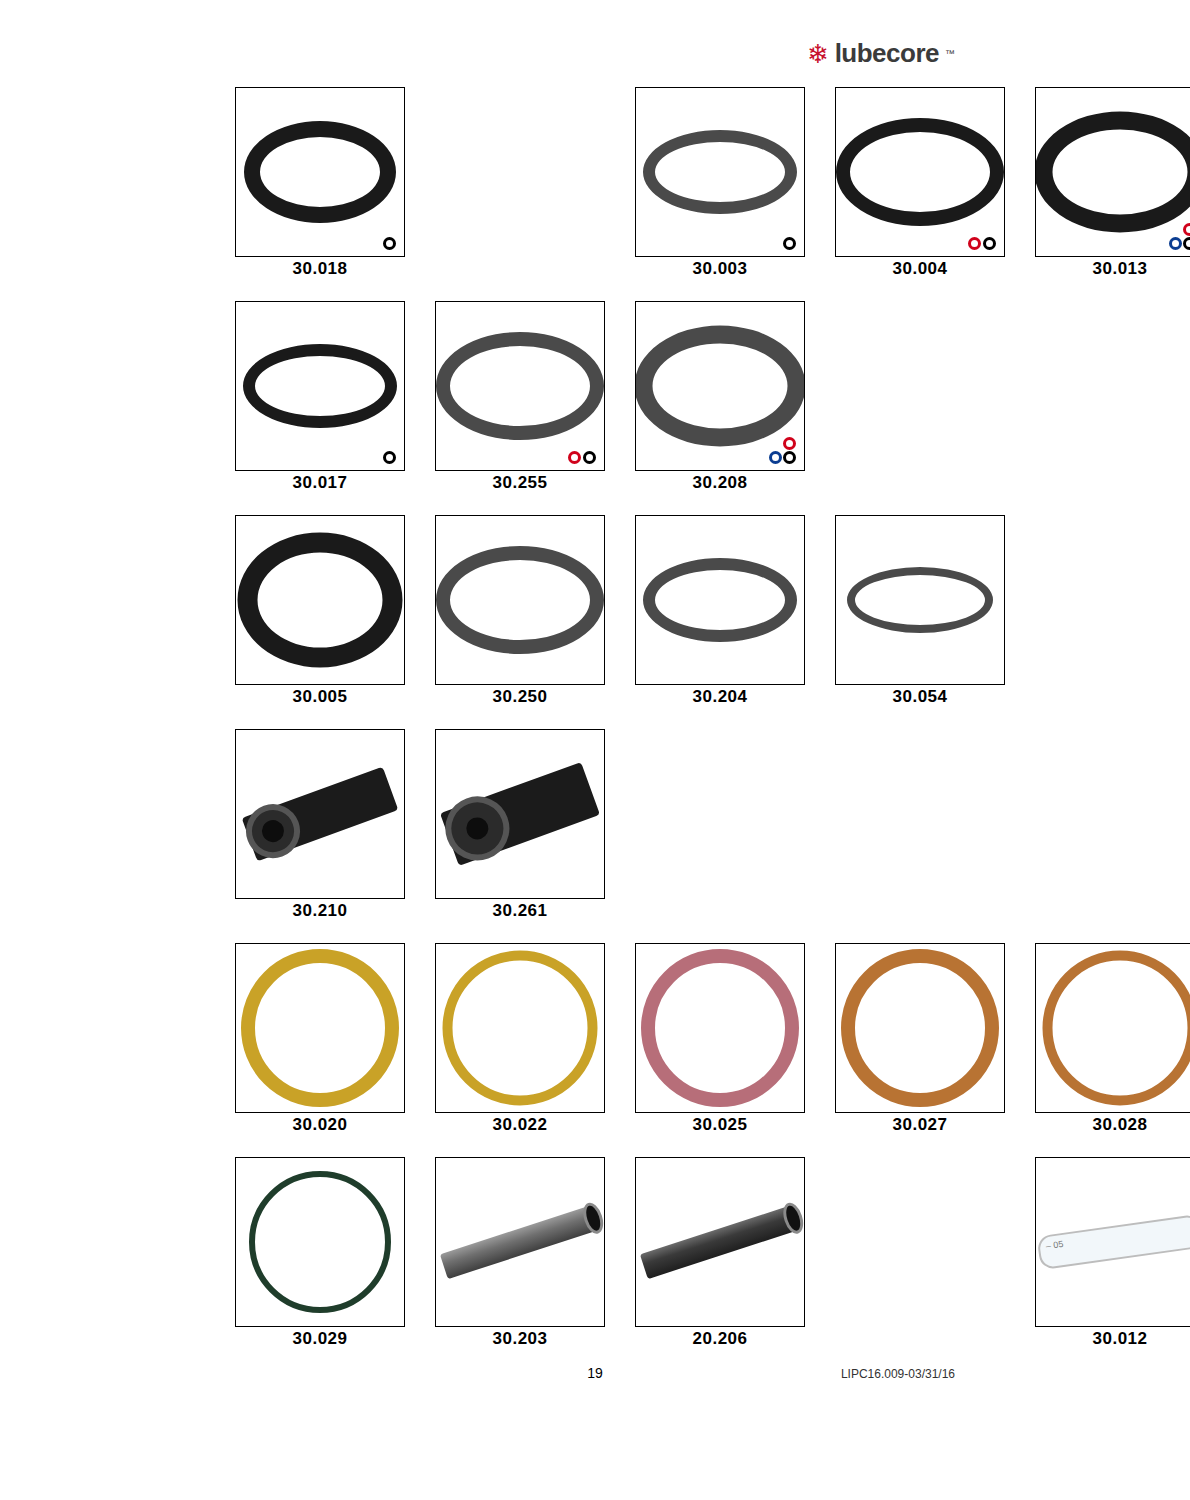❄ lubecore™
30.018
30.003
30.004
30.013
30.017
30.255
30.208
30.005
30.250
30.204
30.054
30.210
30.261
30.020
30.022
30.025
30.027
30.028
30.029
30.203
20.206
– 05
30.012
19
LIPC16.009-03/31/16